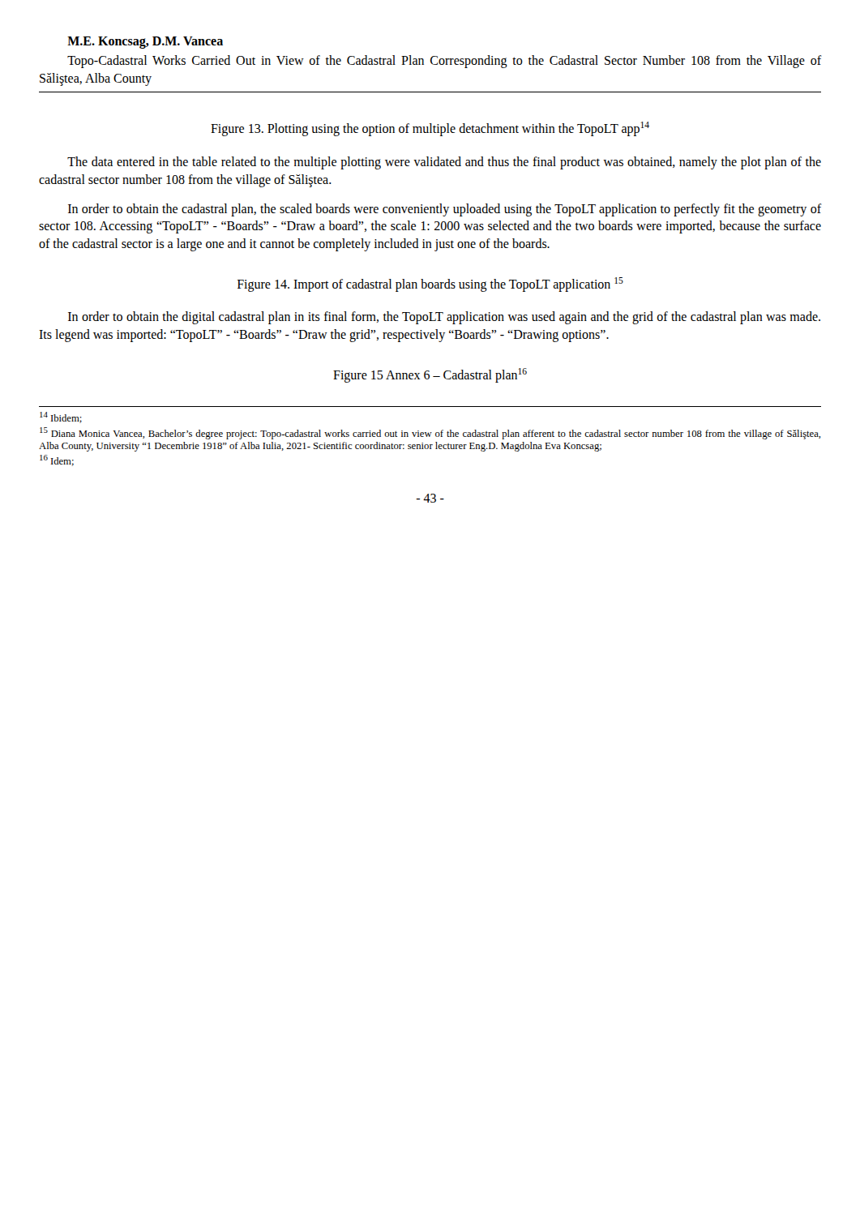M.E. Koncsag, D.M. Vancea
Topo-Cadastral Works Carried Out in View of the Cadastral Plan Corresponding to the Cadastral Sector Number 108 from the Village of Săliştea, Alba County
Figure 13. Plotting using the option of multiple detachment within the TopoLT app14
The data entered in the table related to the multiple plotting were validated and thus the final product was obtained, namely the plot plan of the cadastral sector number 108 from the village of Săliştea.
In order to obtain the cadastral plan, the scaled boards were conveniently uploaded using the TopoLT application to perfectly fit the geometry of sector 108. Accessing “TopoLT” - “Boards” - “Draw a board”, the scale 1: 2000 was selected and the two boards were imported, because the surface of the cadastral sector is a large one and it cannot be completely included in just one of the boards.
Figure 14. Import of cadastral plan boards using the TopoLT application 15
In order to obtain the digital cadastral plan in its final form, the TopoLT application was used again and the grid of the cadastral plan was made. Its legend was imported: “TopoLT” - “Boards” - “Draw the grid”, respectively “Boards” - “Drawing options”.
Figure 15 Annex 6 – Cadastral plan16
14 Ibidem;
15 Diana Monica Vancea, Bachelor’s degree project: Topo-cadastral works carried out in view of the cadastral plan afferent to the cadastral sector number 108 from the village of Săliştea, Alba County, University “1 Decembrie 1918” of Alba Iulia, 2021- Scientific coordinator: senior lecturer Eng.D. Magdolna Eva Koncsag;
16 Idem;
- 43 -